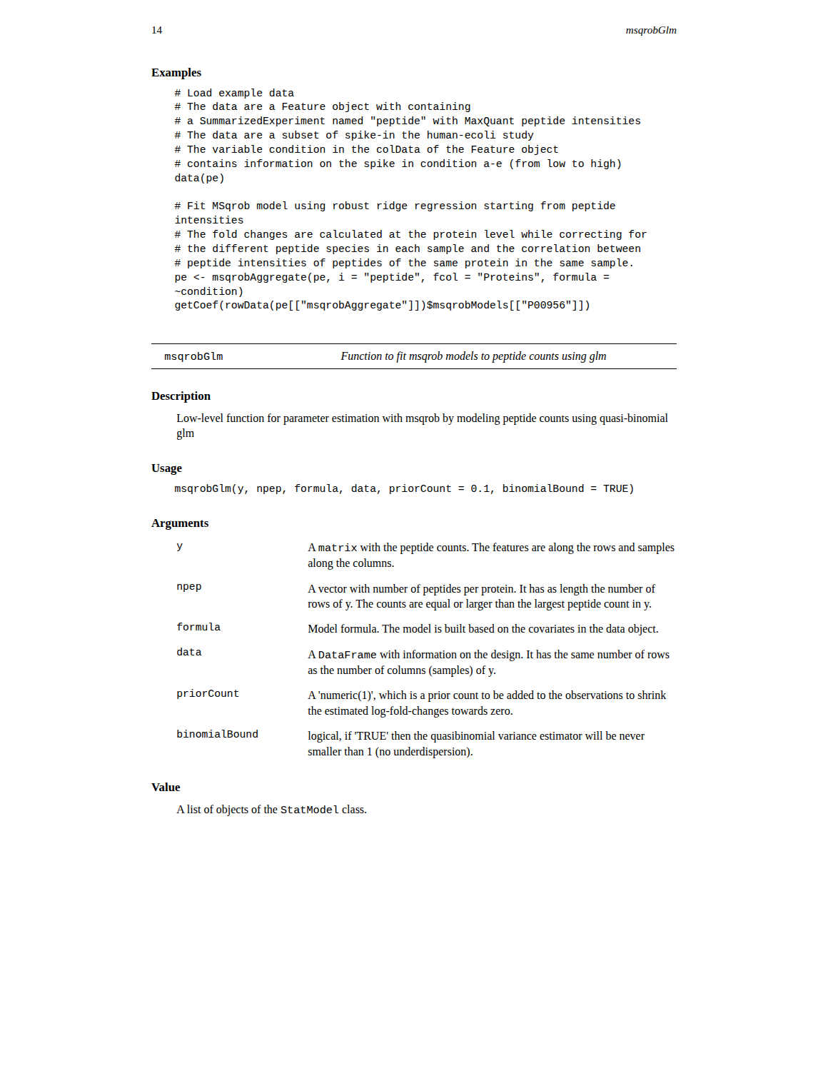14 msqrobGlm
Examples
# Load example data
# The data are a Feature object with containing
# a SummarizedExperiment named "peptide" with MaxQuant peptide intensities
# The data are a subset of spike-in the human-ecoli study
# The variable condition in the colData of the Feature object
# contains information on the spike in condition a-e (from low to high)
data(pe)

# Fit MSqrob model using robust ridge regression starting from peptide intensities
# The fold changes are calculated at the protein level while correcting for
# the different peptide species in each sample and the correlation between
# peptide intensities of peptides of the same protein in the same sample.
pe <- msqrobAggregate(pe, i = "peptide", fcol = "Proteins", formula = ~condition)
getCoef(rowData(pe[["msqrobAggregate"]])$msqrobModels[["P00956"]])
msqrobGlm Function to fit msqrob models to peptide counts using glm
Description
Low-level function for parameter estimation with msqrob by modeling peptide counts using quasi-binomial glm
Usage
msqrobGlm(y, npep, formula, data, priorCount = 0.1, binomialBound = TRUE)
Arguments
y
A matrix with the peptide counts. The features are along the rows and samples along the columns.
npep
A vector with number of peptides per protein. It has as length the number of rows of y. The counts are equal or larger than the largest peptide count in y.
formula
Model formula. The model is built based on the covariates in the data object.
data
A DataFrame with information on the design. It has the same number of rows as the number of columns (samples) of y.
priorCount
A 'numeric(1)', which is a prior count to be added to the observations to shrink the estimated log-fold-changes towards zero.
binomialBound
logical, if 'TRUE' then the quasibinomial variance estimator will be never smaller than 1 (no underdispersion).
Value
A list of objects of the StatModel class.